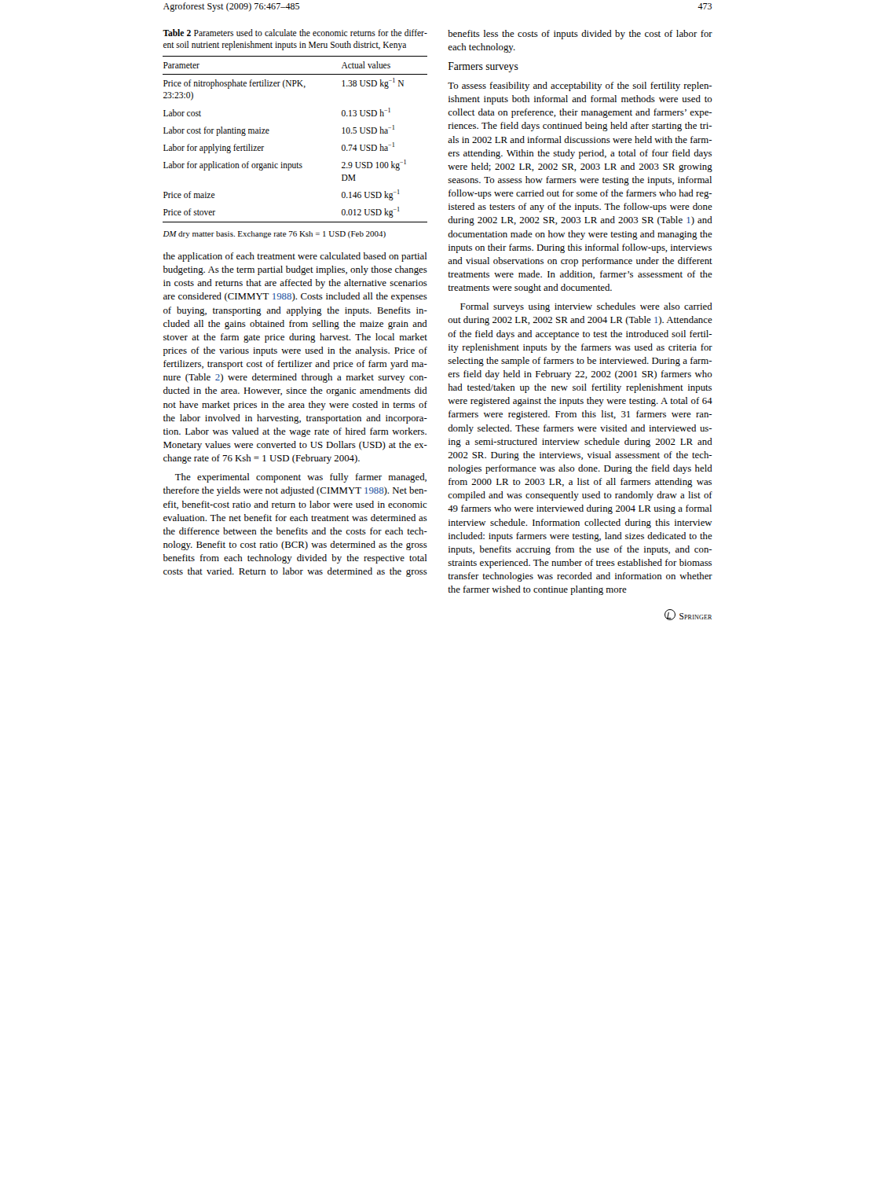Agroforest Syst (2009) 76:467–485 473
Table 2 Parameters used to calculate the economic returns for the different soil nutrient replenishment inputs in Meru South district, Kenya
| Parameter | Actual values |
| --- | --- |
| Price of nitrophosphate fertilizer (NPK, 23:23:0) | 1.38 USD kg −1 N |
| Labor cost | 0.13 USD h −1 |
| Labor cost for planting maize | 10.5 USD ha −1 |
| Labor for applying fertilizer | 0.74 USD ha −1 |
| Labor for application of organic inputs | 2.9 USD 100 kg −1 DM |
| Price of maize | 0.146 USD kg −1 |
| Price of stover | 0.012 USD kg −1 |
DM dry matter basis. Exchange rate 76 Ksh = 1 USD (Feb 2004)
the application of each treatment were calculated based on partial budgeting. As the term partial budget implies, only those changes in costs and returns that are affected by the alternative scenarios are considered (CIMMYT 1988). Costs included all the expenses of buying, transporting and applying the inputs. Benefits included all the gains obtained from selling the maize grain and stover at the farm gate price during harvest. The local market prices of the various inputs were used in the analysis. Price of fertilizers, transport cost of fertilizer and price of farm yard manure (Table 2) were determined through a market survey conducted in the area. However, since the organic amendments did not have market prices in the area they were costed in terms of the labor involved in harvesting, transportation and incorporation. Labor was valued at the wage rate of hired farm workers. Monetary values were converted to US Dollars (USD) at the exchange rate of 76 Ksh = 1 USD (February 2004).
The experimental component was fully farmer managed, therefore the yields were not adjusted (CIMMYT 1988). Net benefit, benefit-cost ratio and return to labor were used in economic evaluation. The net benefit for each treatment was determined as the difference between the benefits and the costs for each technology. Benefit to cost ratio (BCR) was determined as the gross benefits from each technology divided by the respective total costs that varied. Return to labor was determined as the gross benefits less the costs of inputs divided by the cost of labor for each technology.
Farmers surveys
To assess feasibility and acceptability of the soil fertility replenishment inputs both informal and formal methods were used to collect data on preference, their management and farmers’ experiences. The field days continued being held after starting the trials in 2002 LR and informal discussions were held with the farmers attending. Within the study period, a total of four field days were held; 2002 LR, 2002 SR, 2003 LR and 2003 SR growing seasons. To assess how farmers were testing the inputs, informal follow-ups were carried out for some of the farmers who had registered as testers of any of the inputs. The follow-ups were done during 2002 LR, 2002 SR, 2003 LR and 2003 SR (Table 1) and documentation made on how they were testing and managing the inputs on their farms. During this informal follow-ups, interviews and visual observations on crop performance under the different treatments were made. In addition, farmer’s assessment of the treatments were sought and documented.
Formal surveys using interview schedules were also carried out during 2002 LR, 2002 SR and 2004 LR (Table 1). Attendance of the field days and acceptance to test the introduced soil fertility replenishment inputs by the farmers was used as criteria for selecting the sample of farmers to be interviewed. During a farmers field day held in February 22, 2002 (2001 SR) farmers who had tested/taken up the new soil fertility replenishment inputs were registered against the inputs they were testing. A total of 64 farmers were registered. From this list, 31 farmers were randomly selected. These farmers were visited and interviewed using a semi-structured interview schedule during 2002 LR and 2002 SR. During the interviews, visual assessment of the technologies performance was also done. During the field days held from 2000 LR to 2003 LR, a list of all farmers attending was compiled and was consequently used to randomly draw a list of 49 farmers who were interviewed during 2004 LR using a formal interview schedule. Information collected during this interview included: inputs farmers were testing, land sizes dedicated to the inputs, benefits accruing from the use of the inputs, and constraints experienced. The number of trees established for biomass transfer technologies was recorded and information on whether the farmer wished to continue planting more
Springer